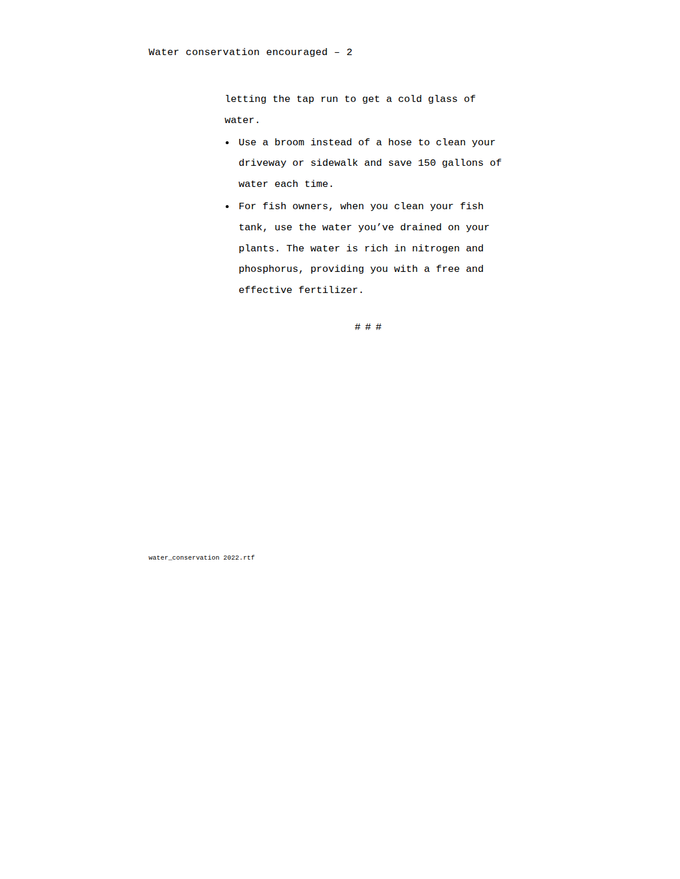Water conservation encouraged – 2
letting the tap run to get a cold glass of water.
Use a broom instead of a hose to clean your driveway or sidewalk and save 150 gallons of water each time.
For fish owners, when you clean your fish tank, use the water you’ve drained on your plants. The water is rich in nitrogen and phosphorus, providing you with a free and effective fertilizer.
###
water_conservation 2022.rtf